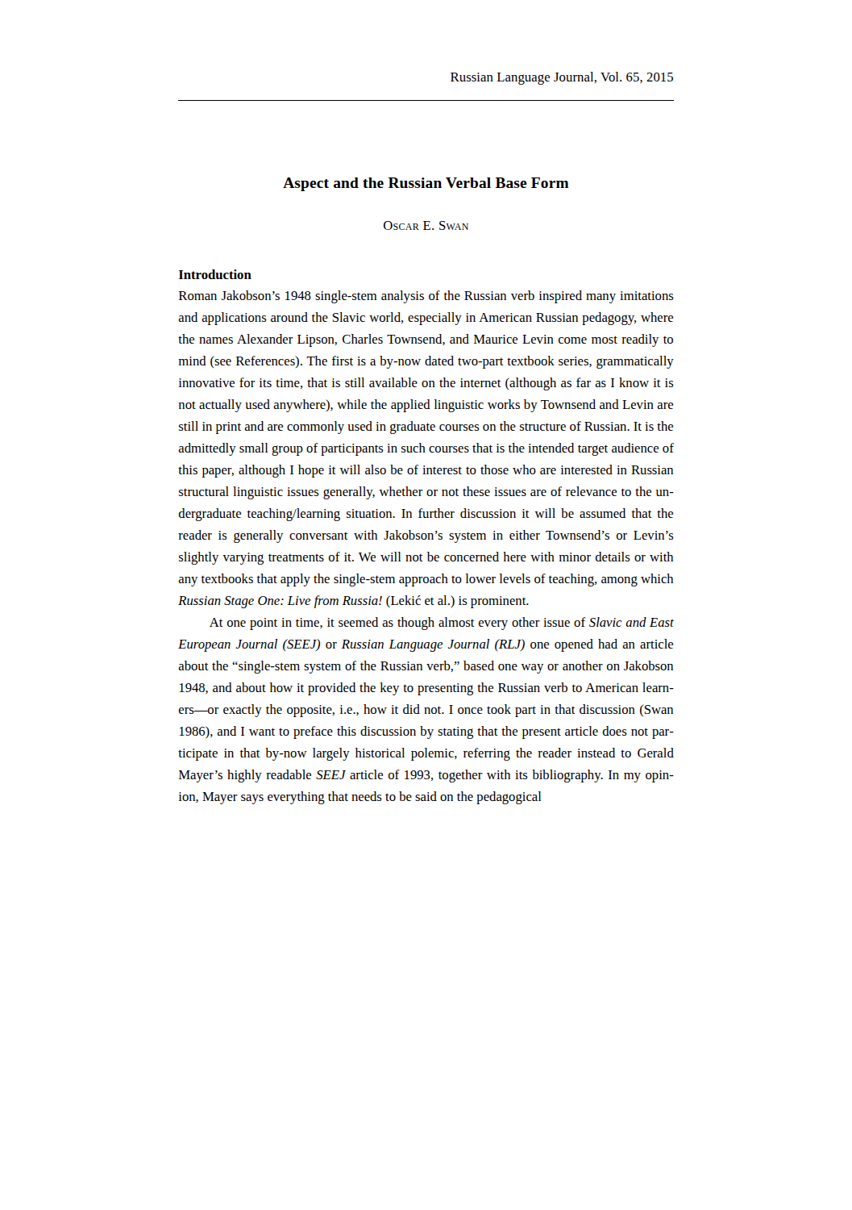Russian Language Journal, Vol. 65, 2015
Aspect and the Russian Verbal Base Form
Oscar E. Swan
Introduction
Roman Jakobson’s 1948 single-stem analysis of the Russian verb inspired many imitations and applications around the Slavic world, especially in American Russian pedagogy, where the names Alexander Lipson, Charles Townsend, and Maurice Levin come most readily to mind (see References). The first is a by-now dated two-part textbook series, grammatically innovative for its time, that is still available on the internet (although as far as I know it is not actually used anywhere), while the applied linguistic works by Townsend and Levin are still in print and are commonly used in graduate courses on the structure of Russian. It is the admittedly small group of participants in such courses that is the intended target audience of this paper, although I hope it will also be of interest to those who are interested in Russian structural linguistic issues generally, whether or not these issues are of relevance to the undergraduate teaching/learning situation. In further discussion it will be assumed that the reader is generally conversant with Jakobson’s system in either Townsend’s or Levin’s slightly varying treatments of it. We will not be concerned here with minor details or with any textbooks that apply the single-stem approach to lower levels of teaching, among which Russian Stage One: Live from Russia! (Lekić et al.) is prominent.
At one point in time, it seemed as though almost every other issue of Slavic and East European Journal (SEEJ) or Russian Language Journal (RLJ) one opened had an article about the “single-stem system of the Russian verb,” based one way or another on Jakobson 1948, and about how it provided the key to presenting the Russian verb to American learners—or exactly the opposite, i.e., how it did not. I once took part in that discussion (Swan 1986), and I want to preface this discussion by stating that the present article does not participate in that by-now largely historical polemic, referring the reader instead to Gerald Mayer’s highly readable SEEJ article of 1993, together with its bibliography. In my opinion, Mayer says everything that needs to be said on the pedagogical